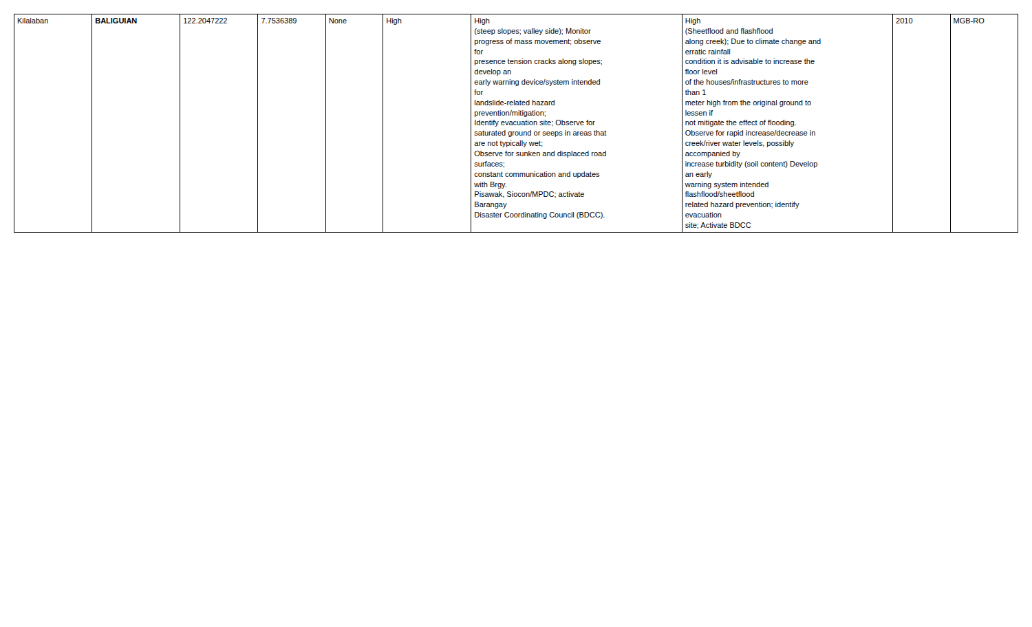| Kilalaban | BALIGUIAN | 122.2047222 | 7.7536389 | None | High | High (steep slopes; valley side); Monitor progress of mass movement; observe for presence tension cracks along slopes; develop an early warning device/system intended for landslide-related hazard prevention/mitigation; Identify evacuation site; Observe for saturated ground or seeps in areas that are not typically wet; Observe for sunken and displaced road surfaces; constant communication and updates with Brgy. Pisawak, Siocon/MPDC; activate Barangay Disaster Coordinating Council (BDCC). | High (Sheetflood and flashflood along creek); Due to climate change and erratic rainfall condition it is advisable to increase the floor level of the houses/infrastructures to more than 1 meter high from the original ground to lessen if not mitigate the effect of flooding. Observe for rapid increase/decrease in creek/river water levels, possibly accompanied by increase turbidity (soil content) Develop an early warning system intended flashflood/sheetflood related hazard prevention; identify evacuation site; Activate BDCC | 2010 | MGB-RO |